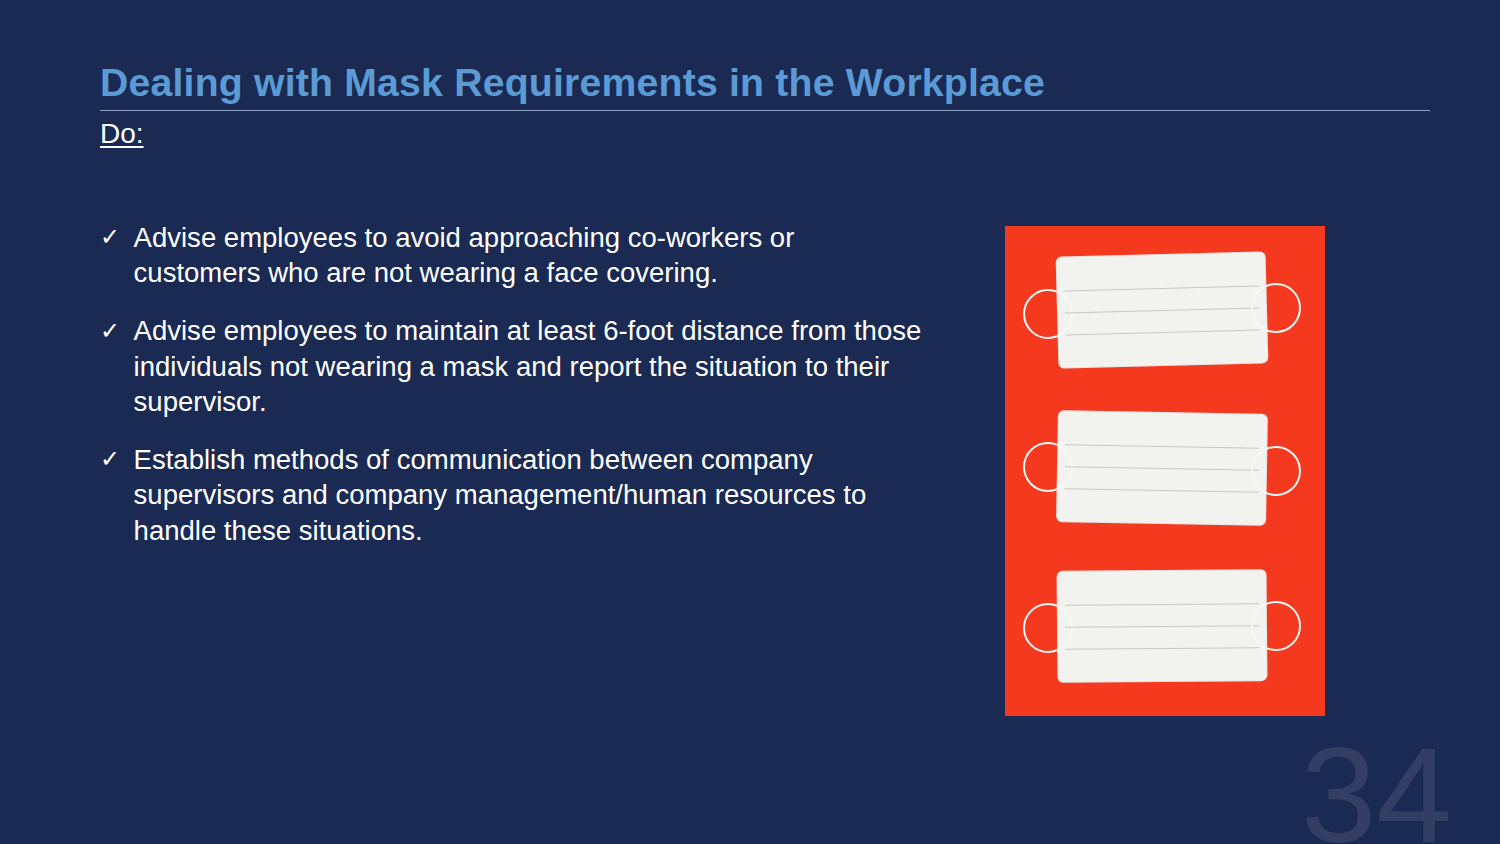Dealing with Mask Requirements in the Workplace
Do:
Advise employees to avoid approaching co-workers or customers who are not wearing a face covering.
Advise employees to maintain at least 6-foot distance from those individuals not wearing a mask and report the situation to their supervisor.
Establish methods of communication between company supervisors and company management/human resources to handle these situations.
34